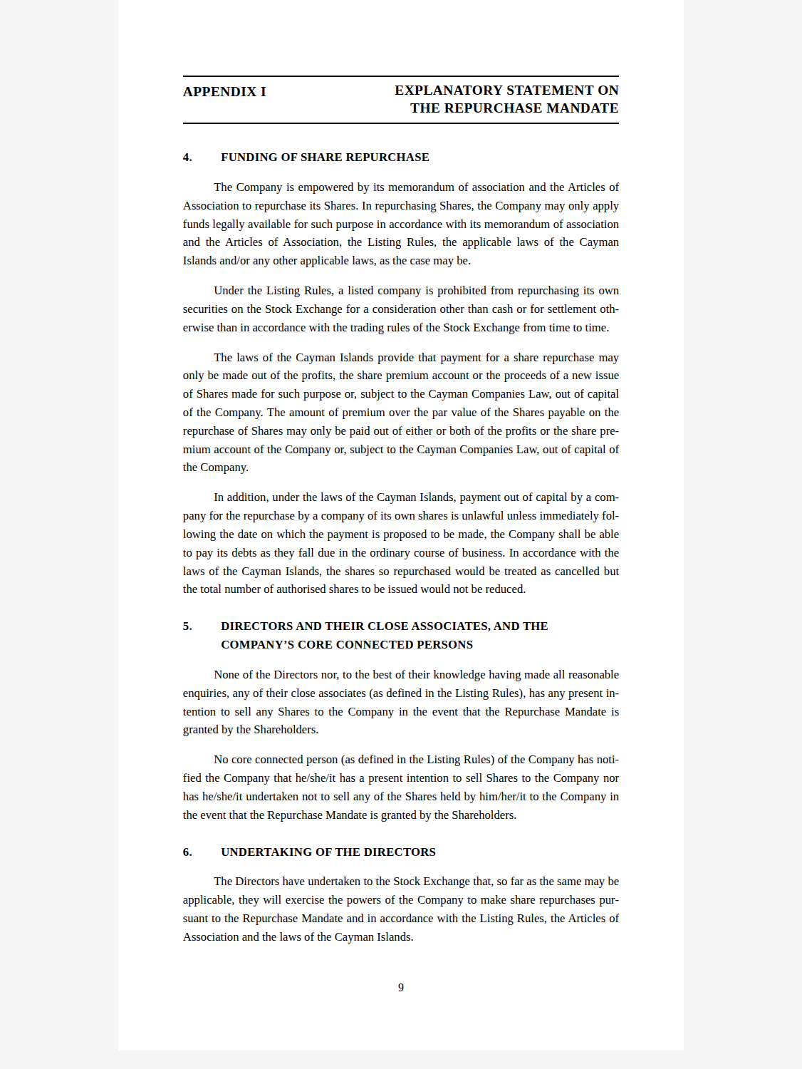Appendix I
Explanatory Statement on
the Repurchase Mandate
4. Funding of Share Repurchase
The Company is empowered by its memorandum of association and the Articles of Association to repurchase its Shares. In repurchasing Shares, the Company may only apply funds legally available for such purpose in accordance with its memorandum of association and the Articles of Association, the Listing Rules, the applicable laws of the Cayman Islands and/or any other applicable laws, as the case may be.
Under the Listing Rules, a listed company is prohibited from repurchasing its own securities on the Stock Exchange for a consideration other than cash or for settlement otherwise than in accordance with the trading rules of the Stock Exchange from time to time.
The laws of the Cayman Islands provide that payment for a share repurchase may only be made out of the profits, the share premium account or the proceeds of a new issue of Shares made for such purpose or, subject to the Cayman Companies Law, out of capital of the Company. The amount of premium over the par value of the Shares payable on the repurchase of Shares may only be paid out of either or both of the profits or the share premium account of the Company or, subject to the Cayman Companies Law, out of capital of the Company.
In addition, under the laws of the Cayman Islands, payment out of capital by a company for the repurchase by a company of its own shares is unlawful unless immediately following the date on which the payment is proposed to be made, the Company shall be able to pay its debts as they fall due in the ordinary course of business. In accordance with the laws of the Cayman Islands, the shares so repurchased would be treated as cancelled but the total number of authorised shares to be issued would not be reduced.
5. Directors and their close associates, and the Company’s core connected persons
None of the Directors nor, to the best of their knowledge having made all reasonable enquiries, any of their close associates (as defined in the Listing Rules), has any present intention to sell any Shares to the Company in the event that the Repurchase Mandate is granted by the Shareholders.
No core connected person (as defined in the Listing Rules) of the Company has notified the Company that he/she/it has a present intention to sell Shares to the Company nor has he/she/it undertaken not to sell any of the Shares held by him/her/it to the Company in the event that the Repurchase Mandate is granted by the Shareholders.
6. Undertaking of the Directors
The Directors have undertaken to the Stock Exchange that, so far as the same may be applicable, they will exercise the powers of the Company to make share repurchases pursuant to the Repurchase Mandate and in accordance with the Listing Rules, the Articles of Association and the laws of the Cayman Islands.
9